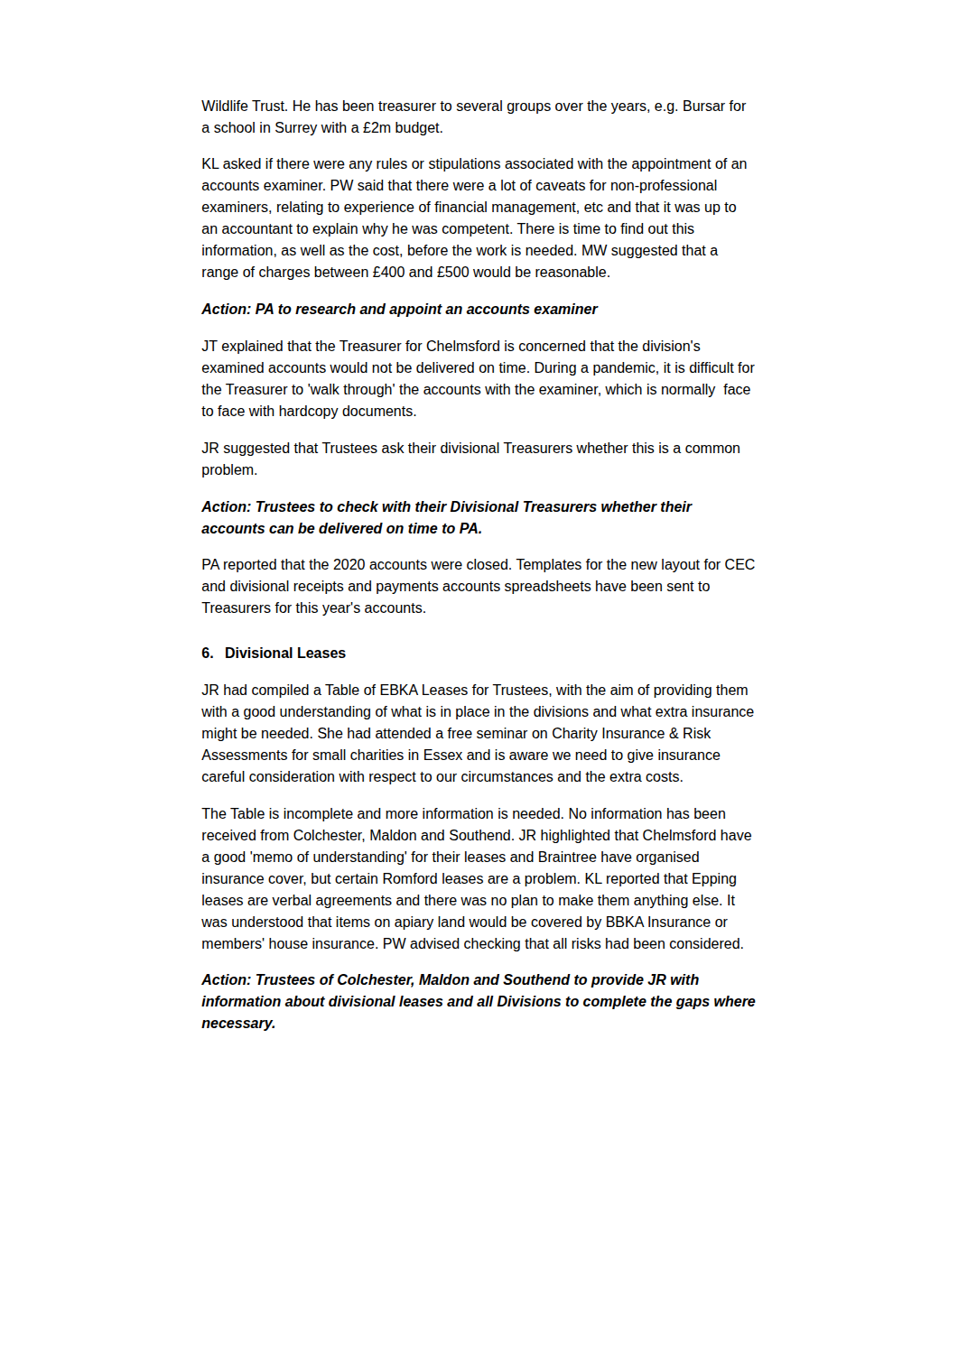Wildlife Trust. He has been treasurer to several groups over the years, e.g. Bursar for a school in Surrey with a £2m budget.
KL asked if there were any rules or stipulations associated with the appointment of an accounts examiner. PW said that there were a lot of caveats for non-professional examiners, relating to experience of financial management, etc and that it was up to an accountant to explain why he was competent. There is time to find out this information, as well as the cost, before the work is needed. MW suggested that a range of charges between £400 and £500 would be reasonable.
Action: PA to research and appoint an accounts examiner
JT explained that the Treasurer for Chelmsford is concerned that the division's examined accounts would not be delivered on time. During a pandemic, it is difficult for the Treasurer to 'walk through' the accounts with the examiner, which is normally face to face with hardcopy documents.
JR suggested that Trustees ask their divisional Treasurers whether this is a common problem.
Action: Trustees to check with their Divisional Treasurers whether their accounts can be delivered on time to PA.
PA reported that the 2020 accounts were closed. Templates for the new layout for CEC and divisional receipts and payments accounts spreadsheets have been sent to Treasurers for this year's accounts.
6. Divisional Leases
JR had compiled a Table of EBKA Leases for Trustees, with the aim of providing them with a good understanding of what is in place in the divisions and what extra insurance might be needed. She had attended a free seminar on Charity Insurance & Risk Assessments for small charities in Essex and is aware we need to give insurance careful consideration with respect to our circumstances and the extra costs.
The Table is incomplete and more information is needed. No information has been received from Colchester, Maldon and Southend. JR highlighted that Chelmsford have a good 'memo of understanding' for their leases and Braintree have organised insurance cover, but certain Romford leases are a problem. KL reported that Epping leases are verbal agreements and there was no plan to make them anything else. It was understood that items on apiary land would be covered by BBKA Insurance or members' house insurance. PW advised checking that all risks had been considered.
Action: Trustees of Colchester, Maldon and Southend to provide JR with information about divisional leases and all Divisions to complete the gaps where necessary.